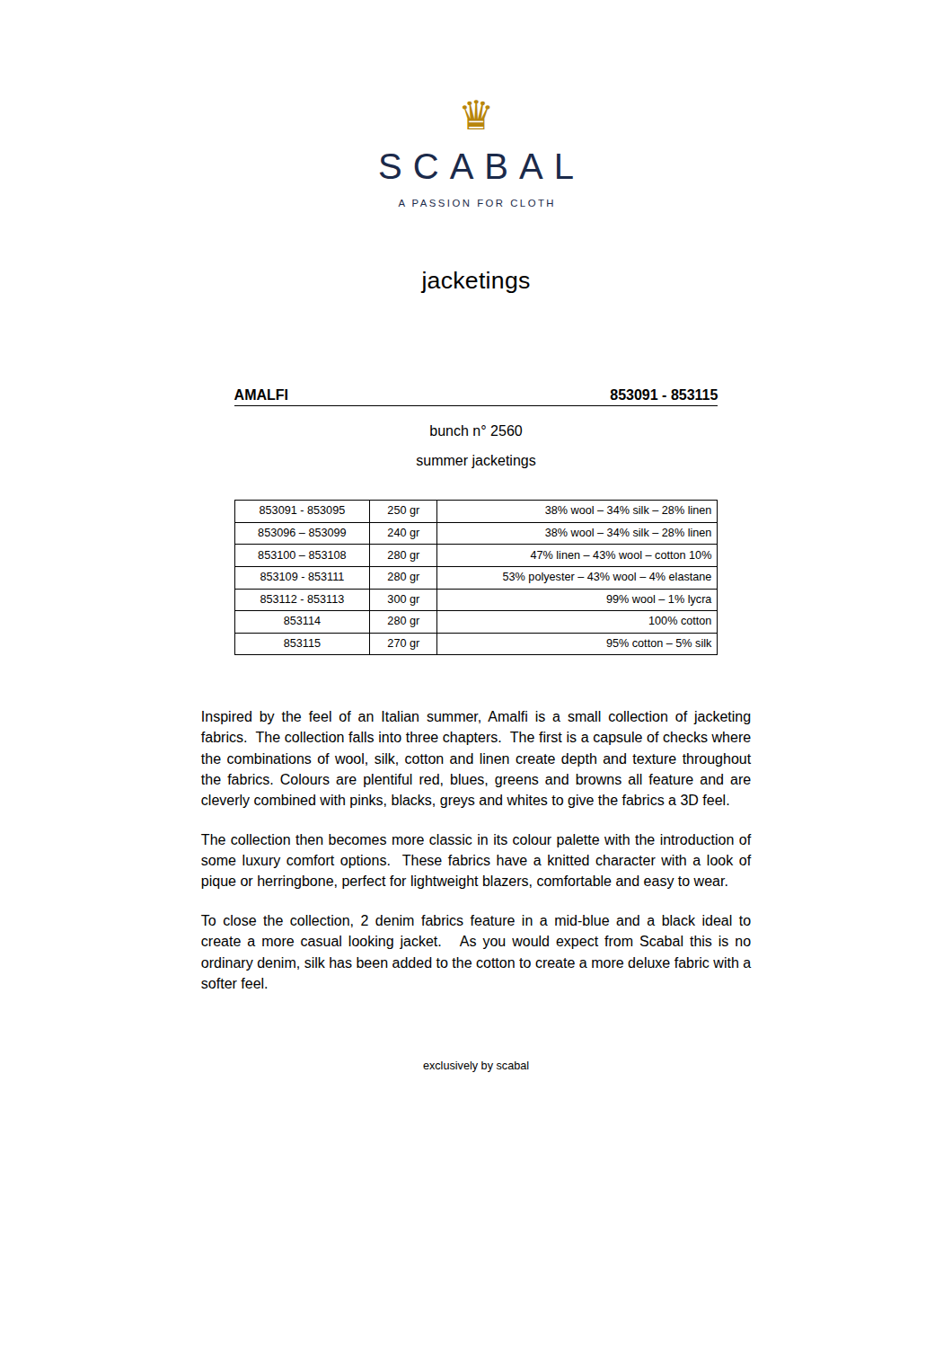♛
SCABAL
A PASSION FOR CLOTH
jacketings
AMALFI 853091 - 853115
bunch n° 2560
summer jacketings
| 853091 - 853095 | 250 gr | 38% wool – 34% silk – 28% linen |
| 853096 – 853099 | 240 gr | 38% wool – 34% silk – 28% linen |
| 853100 – 853108 | 280 gr | 47% linen – 43% wool – cotton 10% |
| 853109 - 853111 | 280 gr | 53% polyester – 43% wool – 4% elastane |
| 853112 - 853113 | 300 gr | 99% wool – 1% lycra |
| 853114 | 280 gr | 100% cotton |
| 853115 | 270 gr | 95% cotton – 5% silk |
Inspired by the feel of an Italian summer, Amalfi is a small collection of jacketing fabrics. The collection falls into three chapters. The first is a capsule of checks where the combinations of wool, silk, cotton and linen create depth and texture throughout the fabrics. Colours are plentiful red, blues, greens and browns all feature and are cleverly combined with pinks, blacks, greys and whites to give the fabrics a 3D feel.
The collection then becomes more classic in its colour palette with the introduction of some luxury comfort options. These fabrics have a knitted character with a look of pique or herringbone, perfect for lightweight blazers, comfortable and easy to wear.
To close the collection, 2 denim fabrics feature in a mid-blue and a black ideal to create a more casual looking jacket. As you would expect from Scabal this is no ordinary denim, silk has been added to the cotton to create a more deluxe fabric with a softer feel.
exclusively by scabal